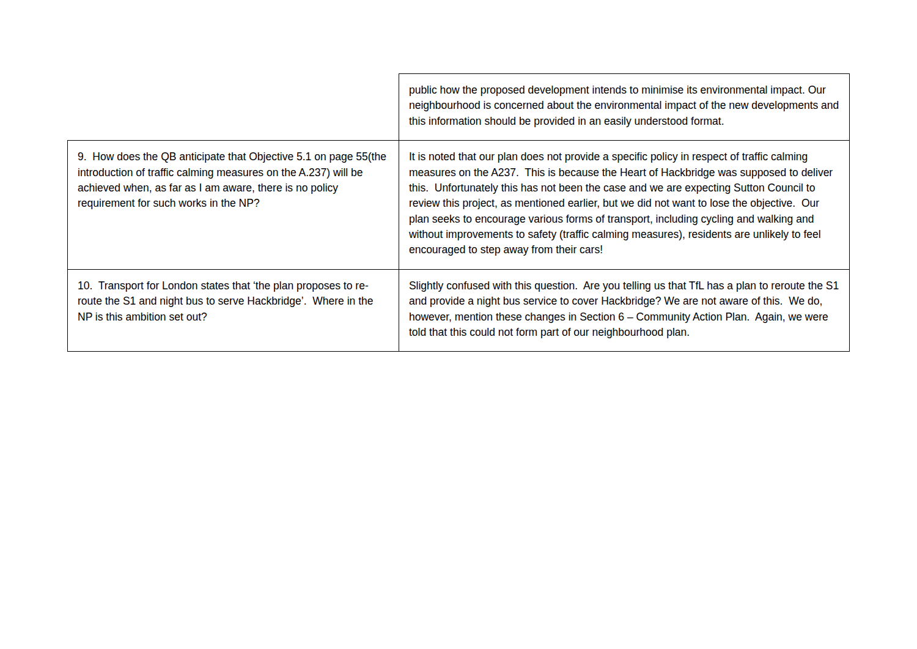| | public how the proposed development intends to minimise its environmental impact. Our neighbourhood is concerned about the environmental impact of the new developments and this information should be provided in an easily understood format. |
| 9. How does the QB anticipate that Objective 5.1 on page 55(the introduction of traffic calming measures on the A.237) will be achieved when, as far as I am aware, there is no policy requirement for such works in the NP? | It is noted that our plan does not provide a specific policy in respect of traffic calming measures on the A237. This is because the Heart of Hackbridge was supposed to deliver this. Unfortunately this has not been the case and we are expecting Sutton Council to review this project, as mentioned earlier, but we did not want to lose the objective. Our plan seeks to encourage various forms of transport, including cycling and walking and without improvements to safety (traffic calming measures), residents are unlikely to feel encouraged to step away from their cars! |
| 10. Transport for London states that ‘the plan proposes to re-route the S1 and night bus to serve Hackbridge’. Where in the NP is this ambition set out? | Slightly confused with this question. Are you telling us that TfL has a plan to reroute the S1 and provide a night bus service to cover Hackbridge? We are not aware of this. We do, however, mention these changes in Section 6 – Community Action Plan. Again, we were told that this could not form part of our neighbourhood plan. |